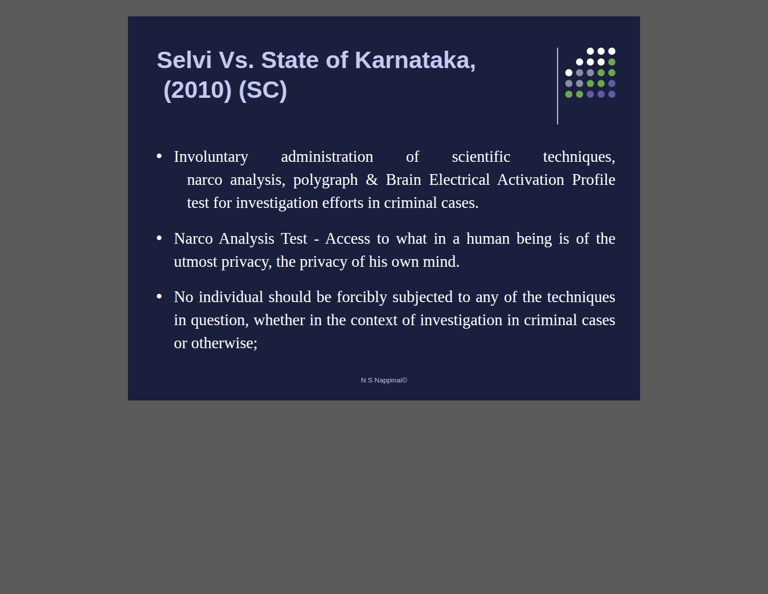Selvi Vs. State of Karnataka,
(2010) (SC)
Involuntary administration of scientific techniques, narco analysis, polygraph & Brain Electrical Activation Profile test for investigation efforts in criminal cases.
Narco Analysis Test - Access to what in a human being is of the utmost privacy, the privacy of his own mind.
No individual should be forcibly subjected to any of the techniques in question, whether in the context of investigation in criminal cases or otherwise;
N S Nappinai©